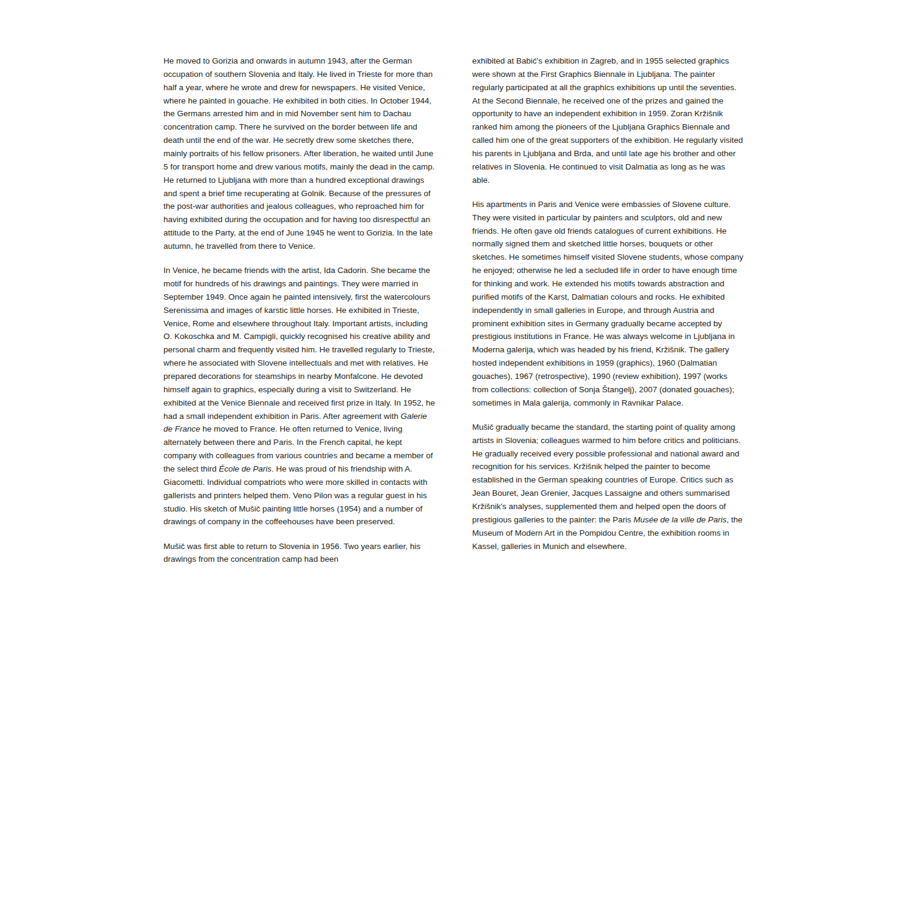He moved to Gorizia and onwards in autumn 1943, after the German occupation of southern Slovenia and Italy. He lived in Trieste for more than half a year, where he wrote and drew for newspapers. He visited Venice, where he painted in gouache. He exhibited in both cities. In October 1944, the Germans arrested him and in mid November sent him to Dachau concentration camp. There he survived on the border between life and death until the end of the war. He secretly drew some sketches there, mainly portraits of his fellow prisoners. After liberation, he waited until June 5 for transport home and drew various motifs, mainly the dead in the camp. He returned to Ljubljana with more than a hundred exceptional drawings and spent a brief time recuperating at Golnik. Because of the pressures of the post-war authorities and jealous colleagues, who reproached him for having exhibited during the occupation and for having too disrespectful an attitude to the Party, at the end of June 1945 he went to Gorizia. In the late autumn, he travelled from there to Venice.
In Venice, he became friends with the artist, Ida Cadorin. She became the motif for hundreds of his drawings and paintings. They were married in September 1949. Once again he painted intensively, first the watercolours Serenissima and images of karstic little horses. He exhibited in Trieste, Venice, Rome and elsewhere throughout Italy. Important artists, including O. Kokoschka and M. Campigli, quickly recognised his creative ability and personal charm and frequently visited him. He travelled regularly to Trieste, where he associated with Slovene intellectuals and met with relatives. He prepared decorations for steamships in nearby Monfalcone. He devoted himself again to graphics, especially during a visit to Switzerland. He exhibited at the Venice Biennale and received first prize in Italy. In 1952, he had a small independent exhibition in Paris. After agreement with Galerie de France he moved to France. He often returned to Venice, living alternately between there and Paris. In the French capital, he kept company with colleagues from various countries and became a member of the select third École de Paris. He was proud of his friendship with A. Giacometti. Individual compatriots who were more skilled in contacts with gallerists and printers helped them. Veno Pilon was a regular guest in his studio. His sketch of Mušič painting little horses (1954) and a number of drawings of company in the coffeehouses have been preserved.
Mušič was first able to return to Slovenia in 1956. Two years earlier, his drawings from the concentration camp had been
exhibited at Babić's exhibition in Zagreb, and in 1955 selected graphics were shown at the First Graphics Biennale in Ljubljana. The painter regularly participated at all the graphics exhibitions up until the seventies. At the Second Biennale, he received one of the prizes and gained the opportunity to have an independent exhibition in 1959. Zoran Kržišnik ranked him among the pioneers of the Ljubljana Graphics Biennale and called him one of the great supporters of the exhibition. He regularly visited his parents in Ljubljana and Brda, and until late age his brother and other relatives in Slovenia. He continued to visit Dalmatia as long as he was able.
His apartments in Paris and Venice were embassies of Slovene culture. They were visited in particular by painters and sculptors, old and new friends. He often gave old friends catalogues of current exhibitions. He normally signed them and sketched little horses, bouquets or other sketches. He sometimes himself visited Slovene students, whose company he enjoyed; otherwise he led a secluded life in order to have enough time for thinking and work. He extended his motifs towards abstraction and purified motifs of the Karst, Dalmatian colours and rocks. He exhibited independently in small galleries in Europe, and through Austria and prominent exhibition sites in Germany gradually became accepted by prestigious institutions in France. He was always welcome in Ljubljana in Moderna galerija, which was headed by his friend, Kržišnik. The gallery hosted independent exhibitions in 1959 (graphics), 1960 (Dalmatian gouaches), 1967 (retrospective), 1990 (review exhibition), 1997 (works from collections: collection of Sonja Štangelj), 2007 (donated gouaches); sometimes in Mala galerija, commonly in Ravnikar Palace.
Mušič gradually became the standard, the starting point of quality among artists in Slovenia; colleagues warmed to him before critics and politicians. He gradually received every possible professional and national award and recognition for his services. Kržišnik helped the painter to become established in the German speaking countries of Europe. Critics such as Jean Bouret, Jean Grenier, Jacques Lassaigne and others summarised Kržišnik's analyses, supplemented them and helped open the doors of prestigious galleries to the painter: the Paris Musée de la ville de Paris, the Museum of Modern Art in the Pompidou Centre, the exhibition rooms in Kassel, galleries in Munich and elsewhere.